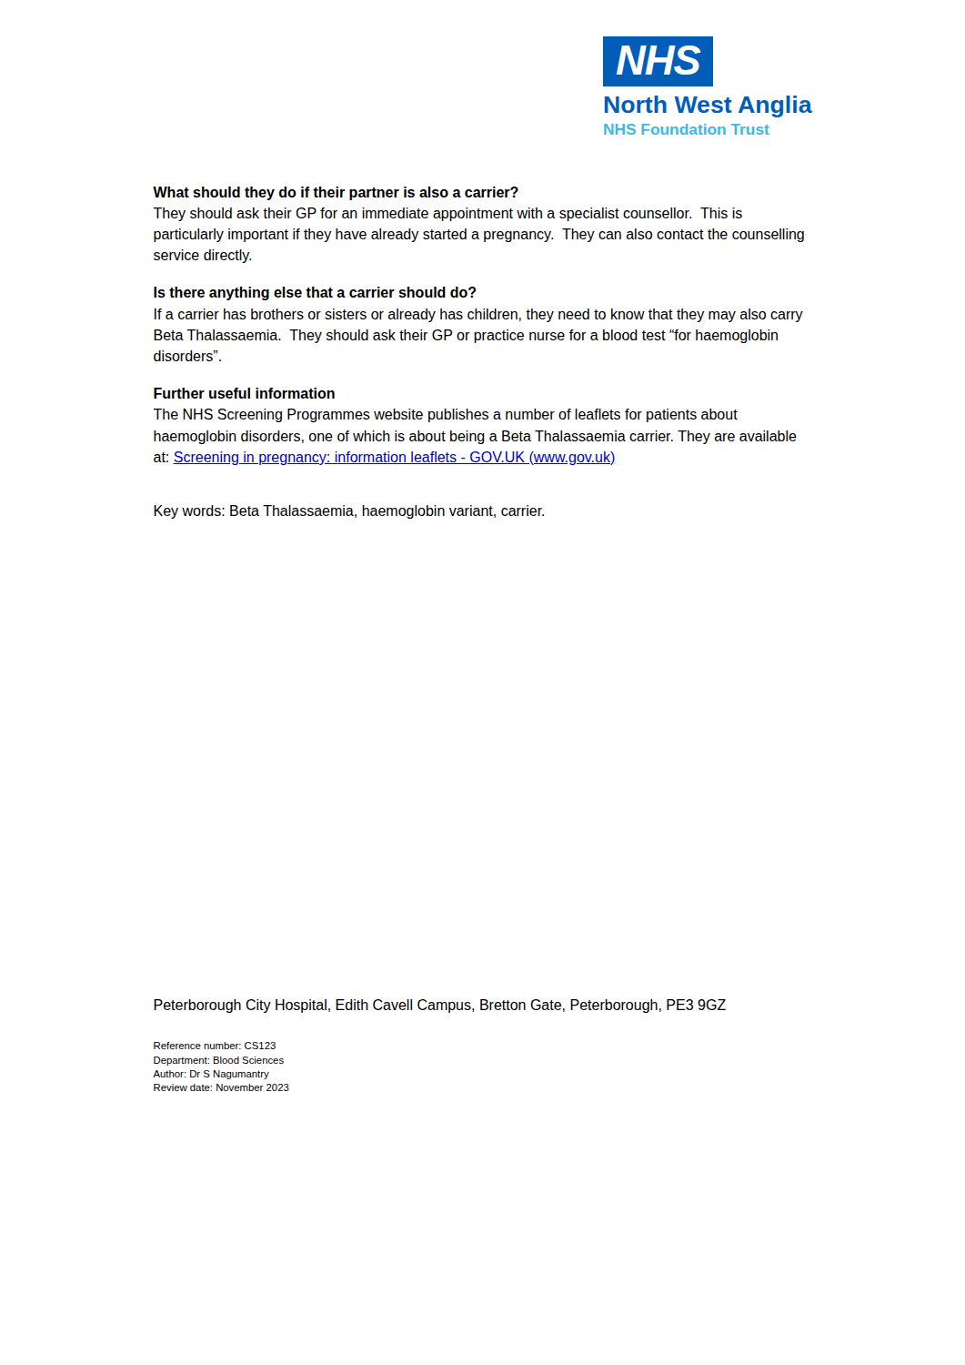NHS
North West Anglia
NHS Foundation Trust
What should they do if their partner is also a carrier?
They should ask their GP for an immediate appointment with a specialist counsellor. This is particularly important if they have already started a pregnancy. They can also contact the counselling service directly.
Is there anything else that a carrier should do?
If a carrier has brothers or sisters or already has children, they need to know that they may also carry Beta Thalassaemia. They should ask their GP or practice nurse for a blood test “for haemoglobin disorders”.
Further useful information
The NHS Screening Programmes website publishes a number of leaflets for patients about haemoglobin disorders, one of which is about being a Beta Thalassaemia carrier. They are available at: Screening in pregnancy: information leaflets - GOV.UK (www.gov.uk)
Key words: Beta Thalassaemia, haemoglobin variant, carrier.
Peterborough City Hospital, Edith Cavell Campus, Bretton Gate, Peterborough, PE3 9GZ
Reference number: CS123
Department: Blood Sciences
Author: Dr S Nagumantry
Review date: November 2023